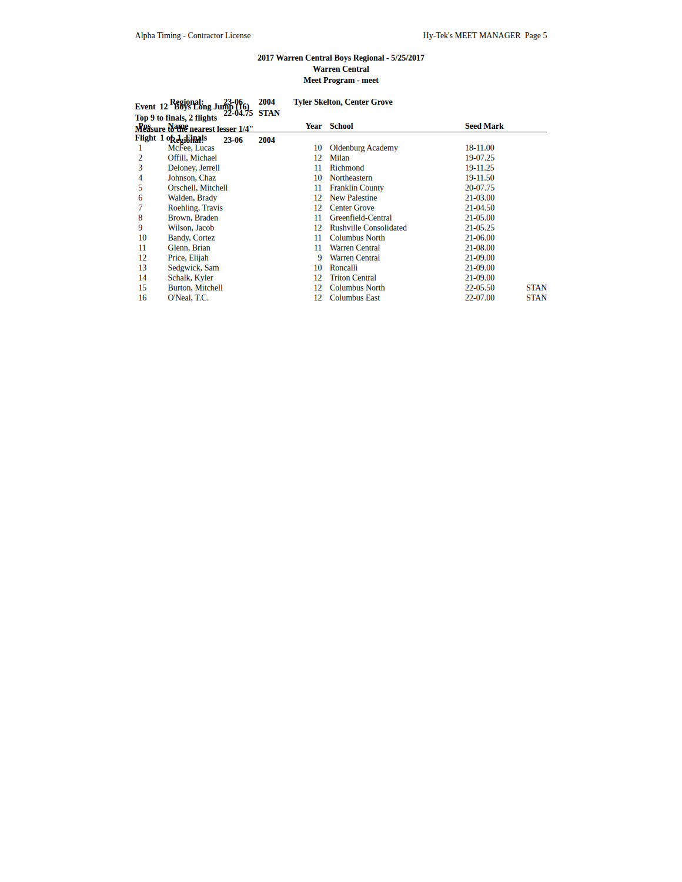Alpha Timing - Contractor License
Hy-Tek's MEET MANAGER Page 5
2017 Warren Central Boys Regional - 5/25/2017
Warren Central
Meet Program - meet
Event 12 Boys Long Jump (16)
Top 9 to finals, 2 flights
Measure to the nearest lesser 1/4"
Regional: 23-06 2004
Regional: 23-062004 Tyler Skelton, Center Grove
22-04.75 STAN
| Pos | Name | Year | School | Seed Mark | |
| --- | --- | --- | --- | --- | --- |
| Flight 1 of 1 Finals |
| 1 | McFee, Lucas | 10 | Oldenburg Academy | 18-11.00 | |
| 2 | Offill, Michael | 12 | Milan | 19-07.25 | |
| 3 | Deloney, Jerrell | 11 | Richmond | 19-11.25 | |
| 4 | Johnson, Chaz | 10 | Northeastern | 19-11.50 | |
| 5 | Orschell, Mitchell | 11 | Franklin County | 20-07.75 | |
| 6 | Walden, Brady | 12 | New Palestine | 21-03.00 | |
| 7 | Roehling, Travis | 12 | Center Grove | 21-04.50 | |
| 8 | Brown, Braden | 11 | Greenfield-Central | 21-05.00 | |
| 9 | Wilson, Jacob | 12 | Rushville Consolidated | 21-05.25 | |
| 10 | Bandy, Cortez | 11 | Columbus North | 21-06.00 | |
| 11 | Glenn, Brian | 11 | Warren Central | 21-08.00 | |
| 12 | Price, Elijah | 9 | Warren Central | 21-09.00 | |
| 13 | Sedgwick, Sam | 10 | Roncalli | 21-09.00 | |
| 14 | Schalk, Kyler | 12 | Triton Central | 21-09.00 | |
| 15 | Burton, Mitchell | 12 | Columbus North | 22-05.50 | STAN |
| 16 | O'Neal, T.C. | 12 | Columbus East | 22-07.00 | STAN |